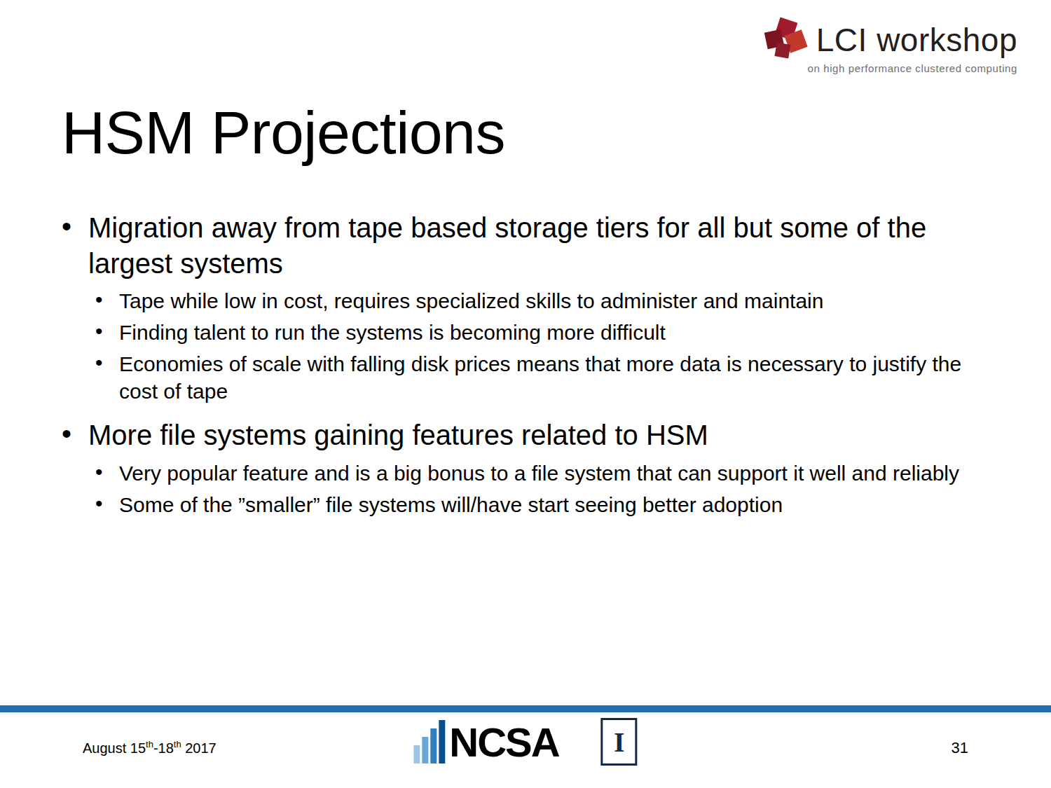LCI workshop
on high performance clustered computing
HSM Projections
Migration away from tape based storage tiers for all but some of the largest systems
Tape while low in cost, requires specialized skills to administer and maintain
Finding talent to run the systems is becoming more difficult
Economies of scale with falling disk prices means that more data is necessary to justify the cost of tape
More file systems gaining features related to HSM
Very popular feature and is a big bonus to a file system that can support it well and reliably
Some of the ”smaller” file systems will/have start seeing better adoption
August 15th-18th 2017
NCSA
31